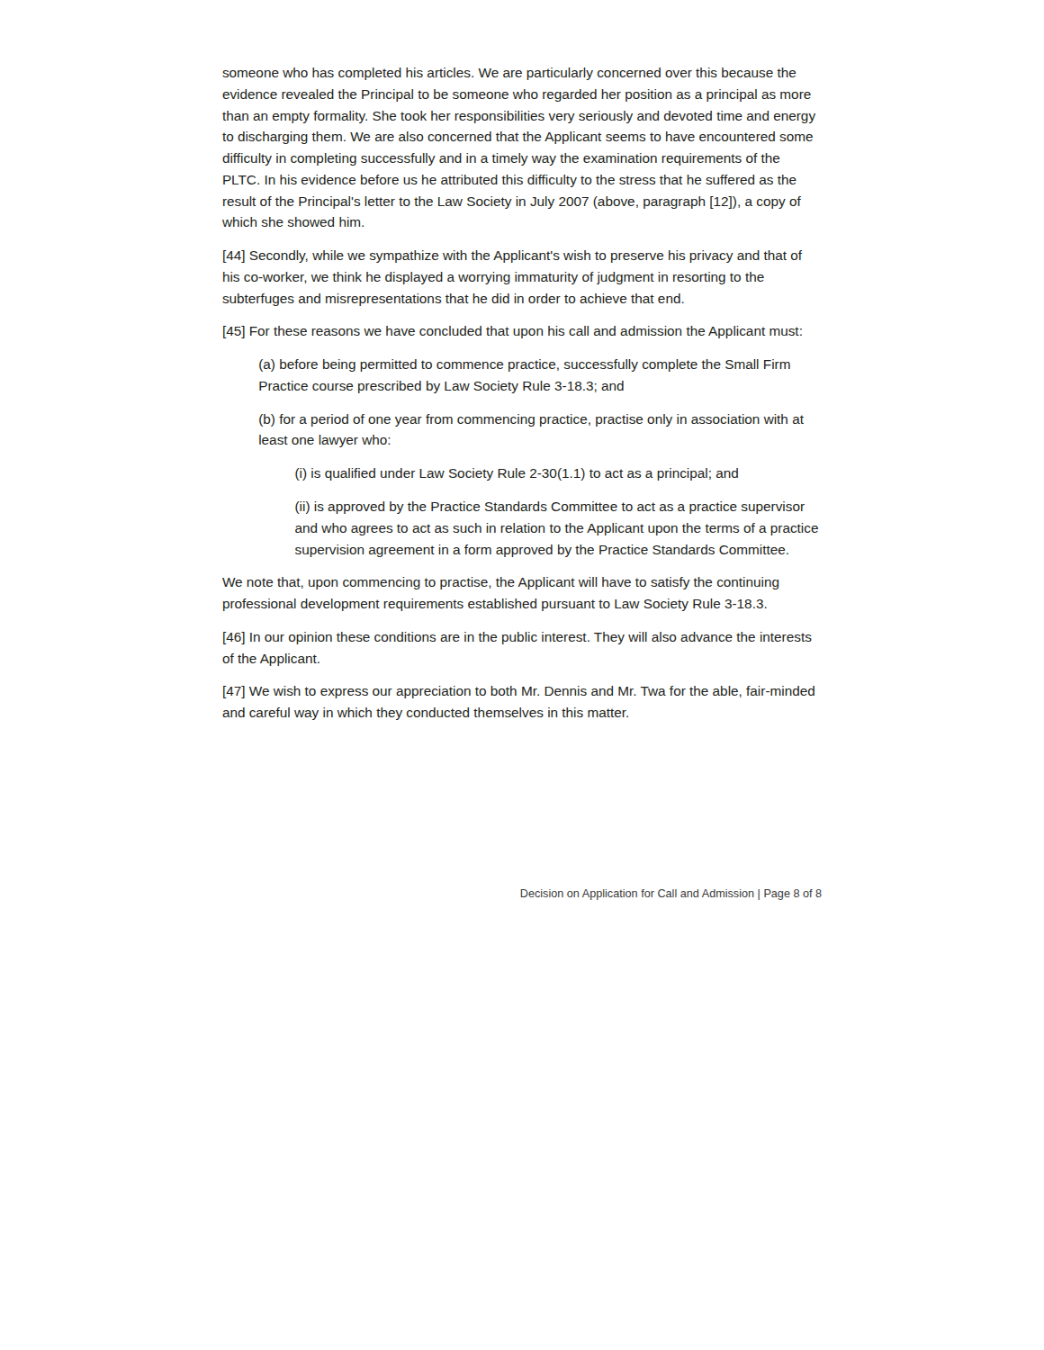someone who has completed his articles. We are particularly concerned over this because the evidence revealed the Principal to be someone who regarded her position as a principal as more than an empty formality. She took her responsibilities very seriously and devoted time and energy to discharging them. We are also concerned that the Applicant seems to have encountered some difficulty in completing successfully and in a timely way the examination requirements of the PLTC. In his evidence before us he attributed this difficulty to the stress that he suffered as the result of the Principal's letter to the Law Society in July 2007 (above, paragraph [12]), a copy of which she showed him.
[44] Secondly, while we sympathize with the Applicant's wish to preserve his privacy and that of his co-worker, we think he displayed a worrying immaturity of judgment in resorting to the subterfuges and misrepresentations that he did in order to achieve that end.
[45] For these reasons we have concluded that upon his call and admission the Applicant must:
(a) before being permitted to commence practice, successfully complete the Small Firm Practice course prescribed by Law Society Rule 3-18.3; and
(b) for a period of one year from commencing practice, practise only in association with at least one lawyer who:
(i) is qualified under Law Society Rule 2-30(1.1) to act as a principal; and
(ii) is approved by the Practice Standards Committee to act as a practice supervisor and who agrees to act as such in relation to the Applicant upon the terms of a practice supervision agreement in a form approved by the Practice Standards Committee.
We note that, upon commencing to practise, the Applicant will have to satisfy the continuing professional development requirements established pursuant to Law Society Rule 3-18.3.
[46] In our opinion these conditions are in the public interest. They will also advance the interests of the Applicant.
[47] We wish to express our appreciation to both Mr. Dennis and Mr. Twa for the able, fair-minded and careful way in which they conducted themselves in this matter.
Decision on Application for Call and Admission | Page 8 of 8